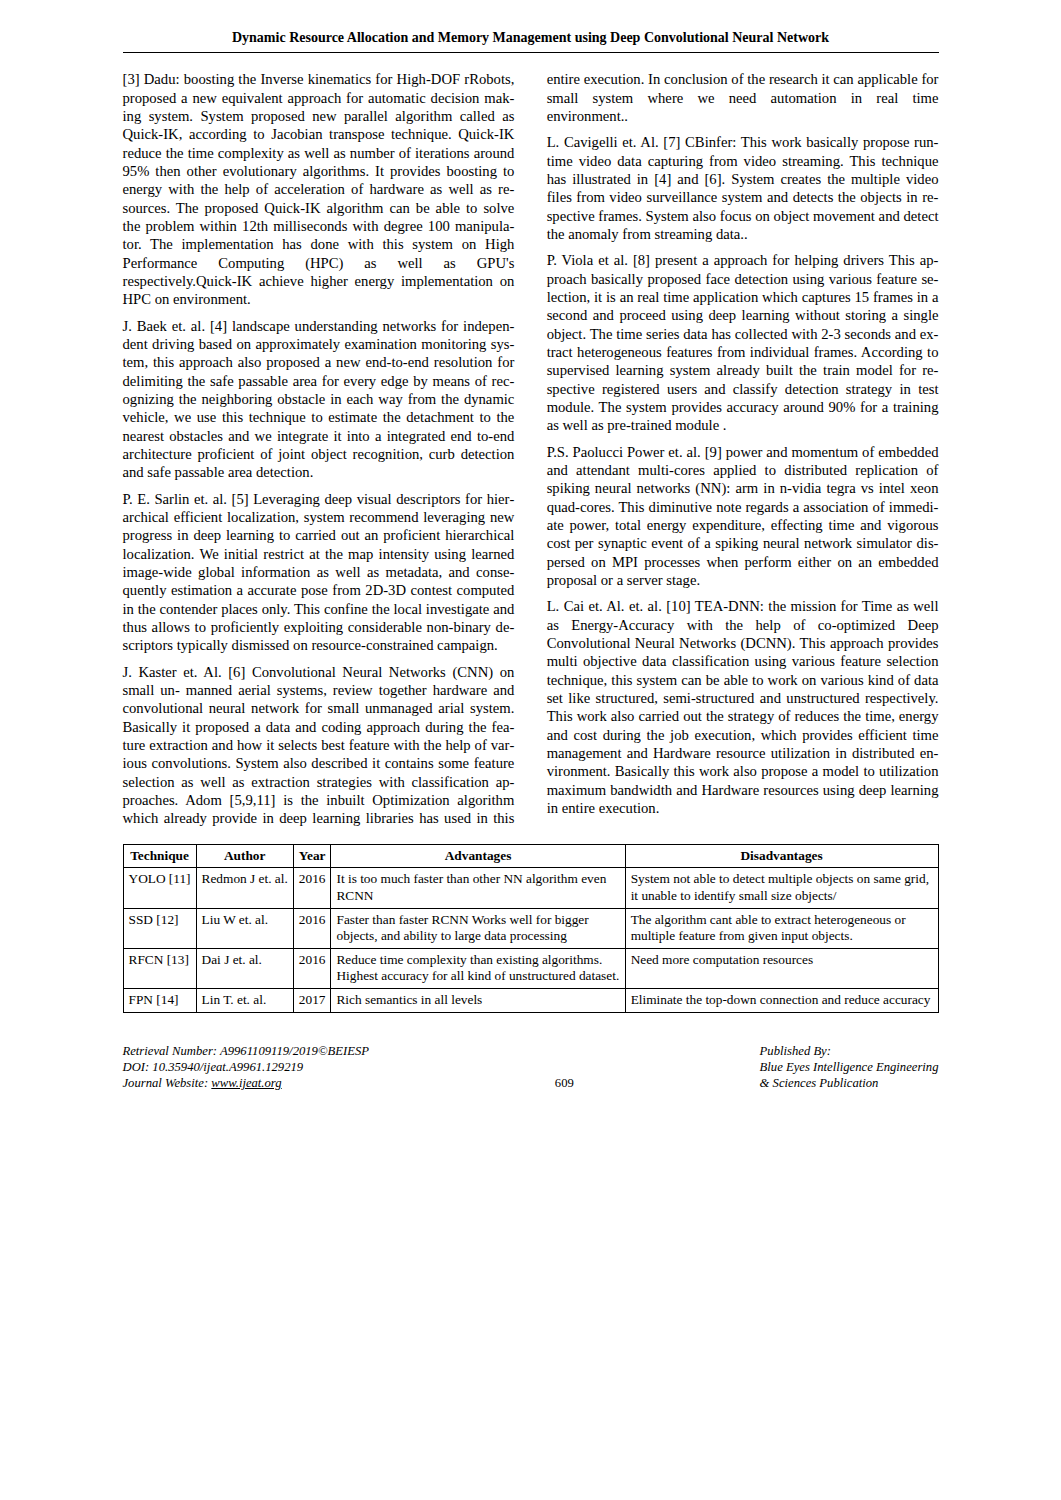Dynamic Resource Allocation and Memory Management using Deep Convolutional Neural Network
[3] Dadu: boosting the Inverse kinematics for High-DOF rRobots, proposed a new equivalent approach for automatic decision making system. System proposed new parallel algorithm called as Quick-IK, according to Jacobian transpose technique. Quick-IK reduce the time complexity as well as number of iterations around 95% then other evolutionary algorithms. It provides boosting to energy with the help of acceleration of hardware as well as resources. The proposed Quick-IK algorithm can be able to solve the problem within 12th milliseconds with degree 100 manipulator. The implementation has done with this system on High Performance Computing (HPC) as well as GPU's respectively.Quick-IK achieve higher energy implementation on HPC on environment.
J. Baek et. al. [4] landscape understanding networks for independent driving based on approximately examination monitoring system, this approach also proposed a new end-to-end resolution for delimiting the safe passable area for every edge by means of recognizing the neighboring obstacle in each way from the dynamic vehicle, we use this technique to estimate the detachment to the nearest obstacles and we integrate it into a integrated end to-end architecture proficient of joint object recognition, curb detection and safe passable area detection.
P. E. Sarlin et. al. [5] Leveraging deep visual descriptors for hierarchical efficient localization, system recommend leveraging new progress in deep learning to carried out an proficient hierarchical localization. We initial restrict at the map intensity using learned image-wide global information as well as metadata, and consequently estimation a accurate pose from 2D-3D contest computed in the contender places only. This confine the local investigate and thus allows to proficiently exploiting considerable non-binary descriptors typically dismissed on resource-constrained campaign.
J. Kaster et. Al. [6] Convolutional Neural Networks (CNN) on small un- manned aerial systems, review together hardware and convolutional neural network for small unmanaged arial system. Basically it proposed a data and coding approach during the feature extraction and how it selects best feature with the help of various convolutions. System also described it contains some feature selection as well as extraction strategies with classification approaches. Adom [5,9,11] is the inbuilt Optimization algorithm which already provide in deep learning libraries has used in this entire execution. In conclusion of the research it can applicable for small system where we need automation in real time environment..
L. Cavigelli et. Al. [7] CBinfer: This work basically propose runtime video data capturing from video streaming. This technique has illustrated in [4] and [6]. System creates the multiple video files from video surveillance system and detects the objects in respective frames. System also focus on object movement and detect the anomaly from streaming data..
P. Viola et al. [8] present a approach for helping drivers This approach basically proposed face detection using various feature selection, it is an real time application which captures 15 frames in a second and proceed using deep learning without storing a single object. The time series data has collected with 2-3 seconds and extract heterogeneous features from individual frames. According to supervised learning system already built the train model for respective registered users and classify detection strategy in test module. The system provides accuracy around 90% for a training as well as pre-trained module .
P.S. Paolucci Power et. al. [9] power and momentum of embedded and attendant multi-cores applied to distributed replication of spiking neural networks (NN): arm in n-vidia tegra vs intel xeon quad-cores. This diminutive note regards a association of immediate power, total energy expenditure, effecting time and vigorous cost per synaptic event of a spiking neural network simulator dispersed on MPI processes when perform either on an embedded proposal or a server stage.
L. Cai et. Al. et. al. [10] TEA-DNN: the mission for Time as well as Energy-Accuracy with the help of co-optimized Deep Convolutional Neural Networks (DCNN). This approach provides multi objective data classification using various feature selection technique, this system can be able to work on various kind of data set like structured, semi-structured and unstructured respectively. This work also carried out the strategy of reduces the time, energy and cost during the job execution, which provides efficient time management and Hardware resource utilization in distributed environment. Basically this work also propose a model to utilization maximum bandwidth and Hardware resources using deep learning in entire execution.
| Technique | Author | Year | Advantages | Disadvantages |
| --- | --- | --- | --- | --- |
| YOLO [11] | Redmon J et. al. | 2016 | It is too much faster than other NN algorithm even RCNN | System not able to detect multiple objects on same grid, it unable to identify small size objects/ |
| SSD [12] | Liu W et. al. | 2016 | Faster than faster RCNN Works well for bigger objects, and ability to large data processing | The algorithm cant able to extract heterogeneous or multiple feature from given input objects. |
| RFCN [13] | Dai J et. al. | 2016 | Reduce time complexity than existing algorithms. Highest accuracy for all kind of unstructured dataset. | Need more computation resources |
| FPN [14] | Lin T. et. al. | 2017 | Rich semantics in all levels | Eliminate the top-down connection and reduce accuracy |
Retrieval Number: A9961109119/2019©BEIESP
DOI: 10.35940/ijeat.A9961.129219
Journal Website: www.ijeat.org
609
Published By:
Blue Eyes Intelligence Engineering
& Sciences Publication